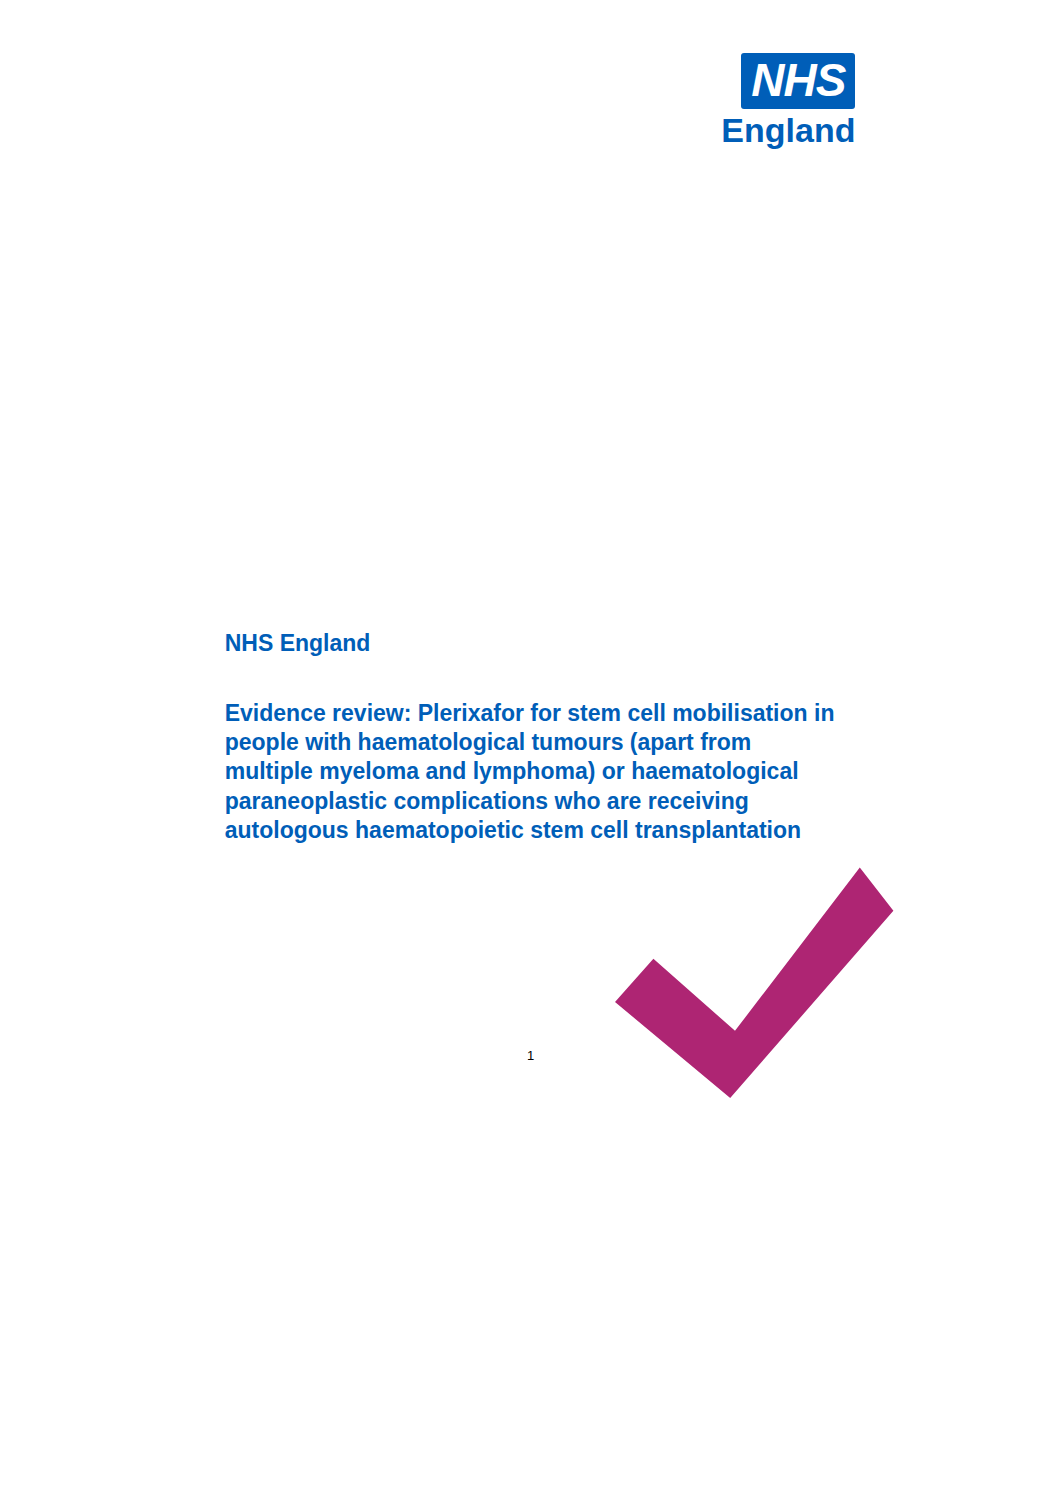NHS England
NHS England
Evidence review: Plerixafor for stem cell mobilisation in people with haematological tumours (apart from multiple myeloma and lymphoma) or haematological paraneoplastic complications who are receiving autologous haematopoietic stem cell transplantation
1